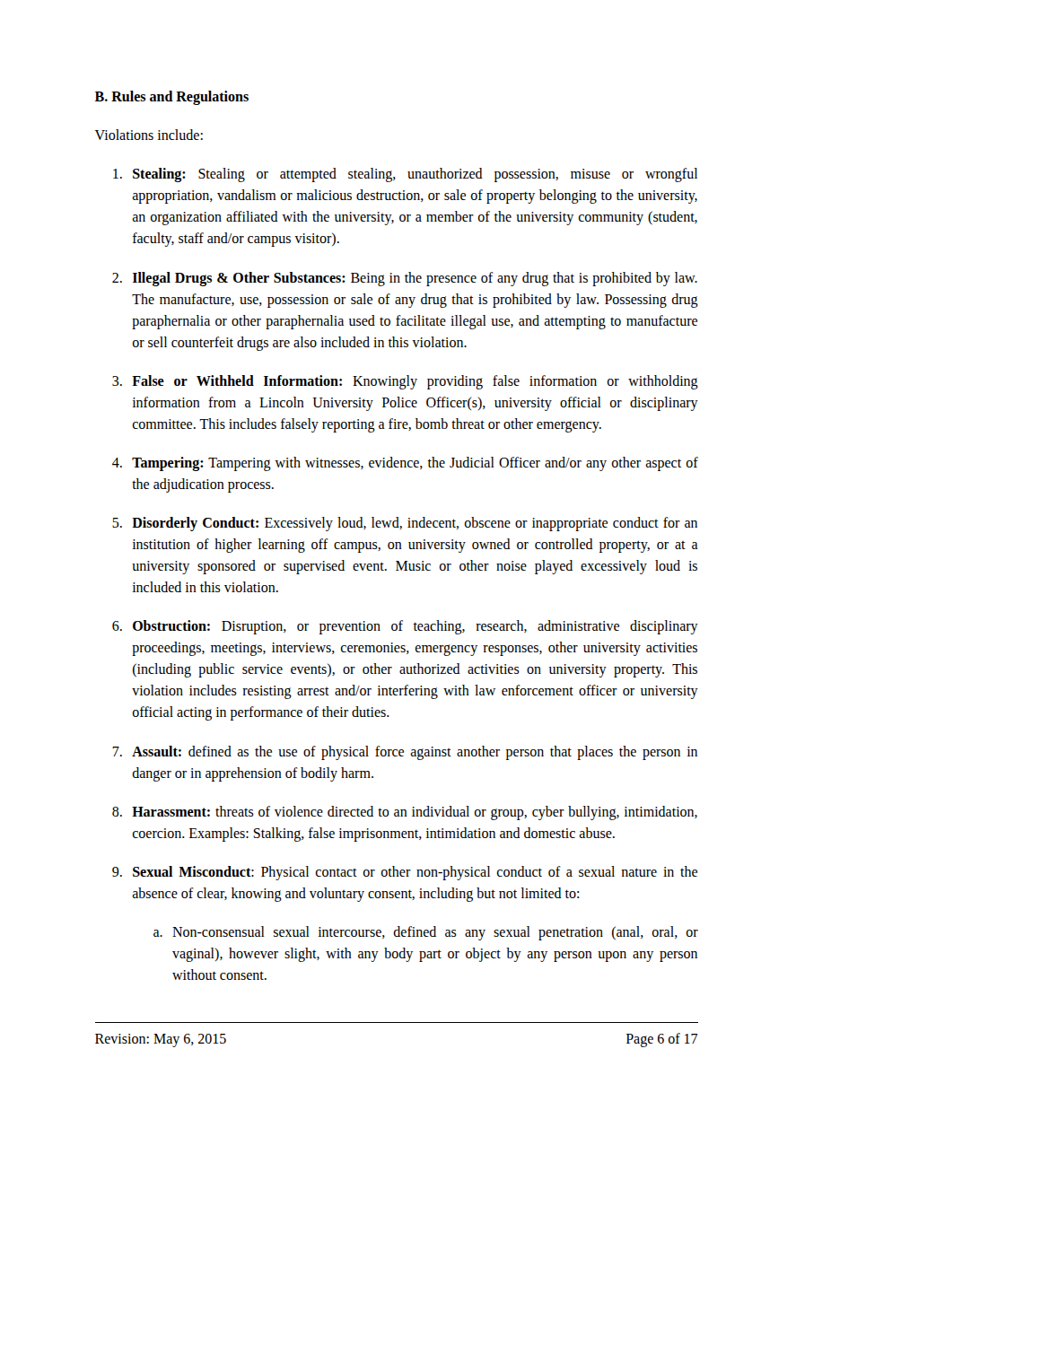B. Rules and Regulations
Violations include:
Stealing: Stealing or attempted stealing, unauthorized possession, misuse or wrongful appropriation, vandalism or malicious destruction, or sale of property belonging to the university, an organization affiliated with the university, or a member of the university community (student, faculty, staff and/or campus visitor).
Illegal Drugs & Other Substances: Being in the presence of any drug that is prohibited by law. The manufacture, use, possession or sale of any drug that is prohibited by law. Possessing drug paraphernalia or other paraphernalia used to facilitate illegal use, and attempting to manufacture or sell counterfeit drugs are also included in this violation.
False or Withheld Information: Knowingly providing false information or withholding information from a Lincoln University Police Officer(s), university official or disciplinary committee. This includes falsely reporting a fire, bomb threat or other emergency.
Tampering: Tampering with witnesses, evidence, the Judicial Officer and/or any other aspect of the adjudication process.
Disorderly Conduct: Excessively loud, lewd, indecent, obscene or inappropriate conduct for an institution of higher learning off campus, on university owned or controlled property, or at a university sponsored or supervised event. Music or other noise played excessively loud is included in this violation.
Obstruction: Disruption, or prevention of teaching, research, administrative disciplinary proceedings, meetings, interviews, ceremonies, emergency responses, other university activities (including public service events), or other authorized activities on university property. This violation includes resisting arrest and/or interfering with law enforcement officer or university official acting in performance of their duties.
Assault: defined as the use of physical force against another person that places the person in danger or in apprehension of bodily harm.
Harassment: threats of violence directed to an individual or group, cyber bullying, intimidation, coercion. Examples: Stalking, false imprisonment, intimidation and domestic abuse.
Sexual Misconduct: Physical contact or other non-physical conduct of a sexual nature in the absence of clear, knowing and voluntary consent, including but not limited to:
Non-consensual sexual intercourse, defined as any sexual penetration (anal, oral, or vaginal), however slight, with any body part or object by any person upon any person without consent.
Revision: May 6, 2015 Page 6 of 17